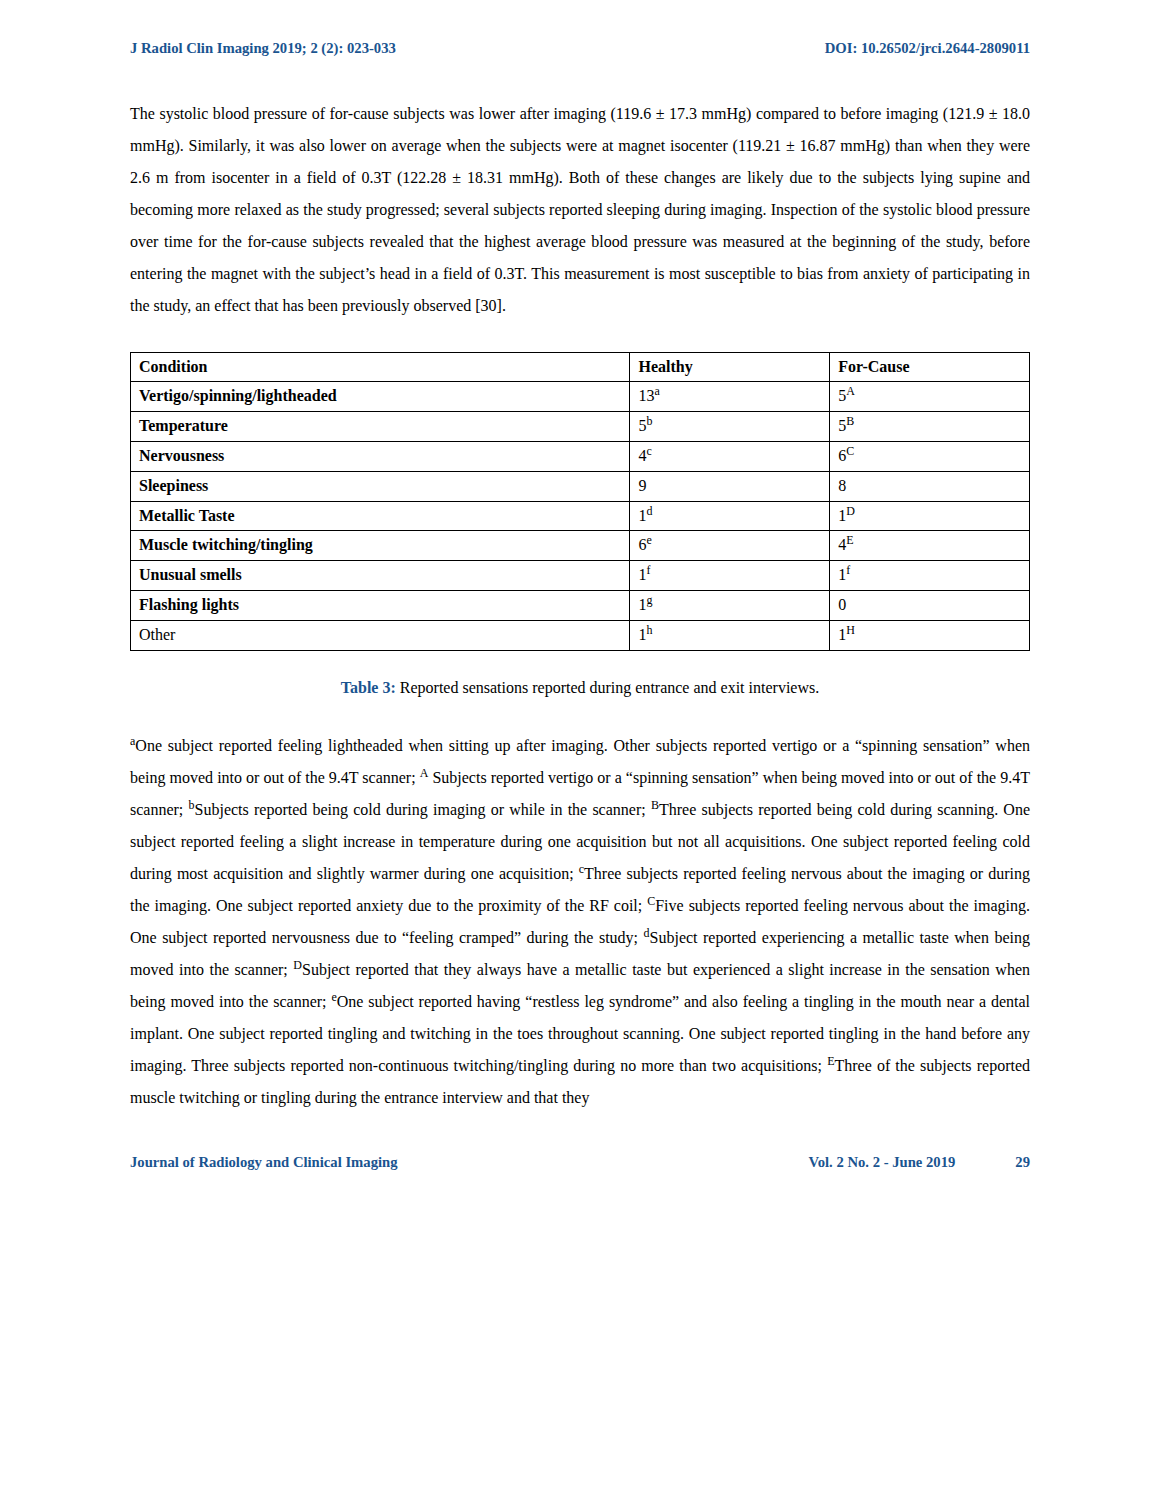J Radiol Clin Imaging 2019; 2 (2): 023-033
DOI: 10.26502/jrci.2644-2809011
The systolic blood pressure of for-cause subjects was lower after imaging (119.6 ± 17.3 mmHg) compared to before imaging (121.9 ± 18.0 mmHg). Similarly, it was also lower on average when the subjects were at magnet isocenter (119.21 ± 16.87 mmHg) than when they were 2.6 m from isocenter in a field of 0.3T (122.28 ± 18.31 mmHg). Both of these changes are likely due to the subjects lying supine and becoming more relaxed as the study progressed; several subjects reported sleeping during imaging. Inspection of the systolic blood pressure over time for the for-cause subjects revealed that the highest average blood pressure was measured at the beginning of the study, before entering the magnet with the subject’s head in a field of 0.3T. This measurement is most susceptible to bias from anxiety of participating in the study, an effect that has been previously observed [30].
| Condition | Healthy | For-Cause |
| Vertigo/spinning/lightheaded | 13 a | 5 A |
| Temperature | 5 b | 5 B |
| Nervousness | 4 c | 6 C |
| Sleepiness | 9 | 8 |
| Metallic Taste | 1 d | 1 D |
| Muscle twitching/tingling | 6 e | 4 E |
| Unusual smells | 1 f | 1 f |
| Flashing lights | 1 g | 0 |
| Other | 1 h | 1 H |
Table 3: Reported sensations reported during entrance and exit interviews.
aOne subject reported feeling lightheaded when sitting up after imaging. Other subjects reported vertigo or a “spinning sensation” when being moved into or out of the 9.4T scanner; A Subjects reported vertigo or a “spinning sensation” when being moved into or out of the 9.4T scanner; bSubjects reported being cold during imaging or while in the scanner; BThree subjects reported being cold during scanning. One subject reported feeling a slight increase in temperature during one acquisition but not all acquisitions. One subject reported feeling cold during most acquisition and slightly warmer during one acquisition; cThree subjects reported feeling nervous about the imaging or during the imaging. One subject reported anxiety due to the proximity of the RF coil; CFive subjects reported feeling nervous about the imaging. One subject reported nervousness due to “feeling cramped” during the study; dSubject reported experiencing a metallic taste when being moved into the scanner; DSubject reported that they always have a metallic taste but experienced a slight increase in the sensation when being moved into the scanner; eOne subject reported having “restless leg syndrome” and also feeling a tingling in the mouth near a dental implant. One subject reported tingling and twitching in the toes throughout scanning. One subject reported tingling in the hand before any imaging. Three subjects reported non-continuous twitching/tingling during no more than two acquisitions; EThree of the subjects reported muscle twitching or tingling during the entrance interview and that they
Journal of Radiology and Clinical Imaging
Vol. 2 No. 2 - June 2019 29